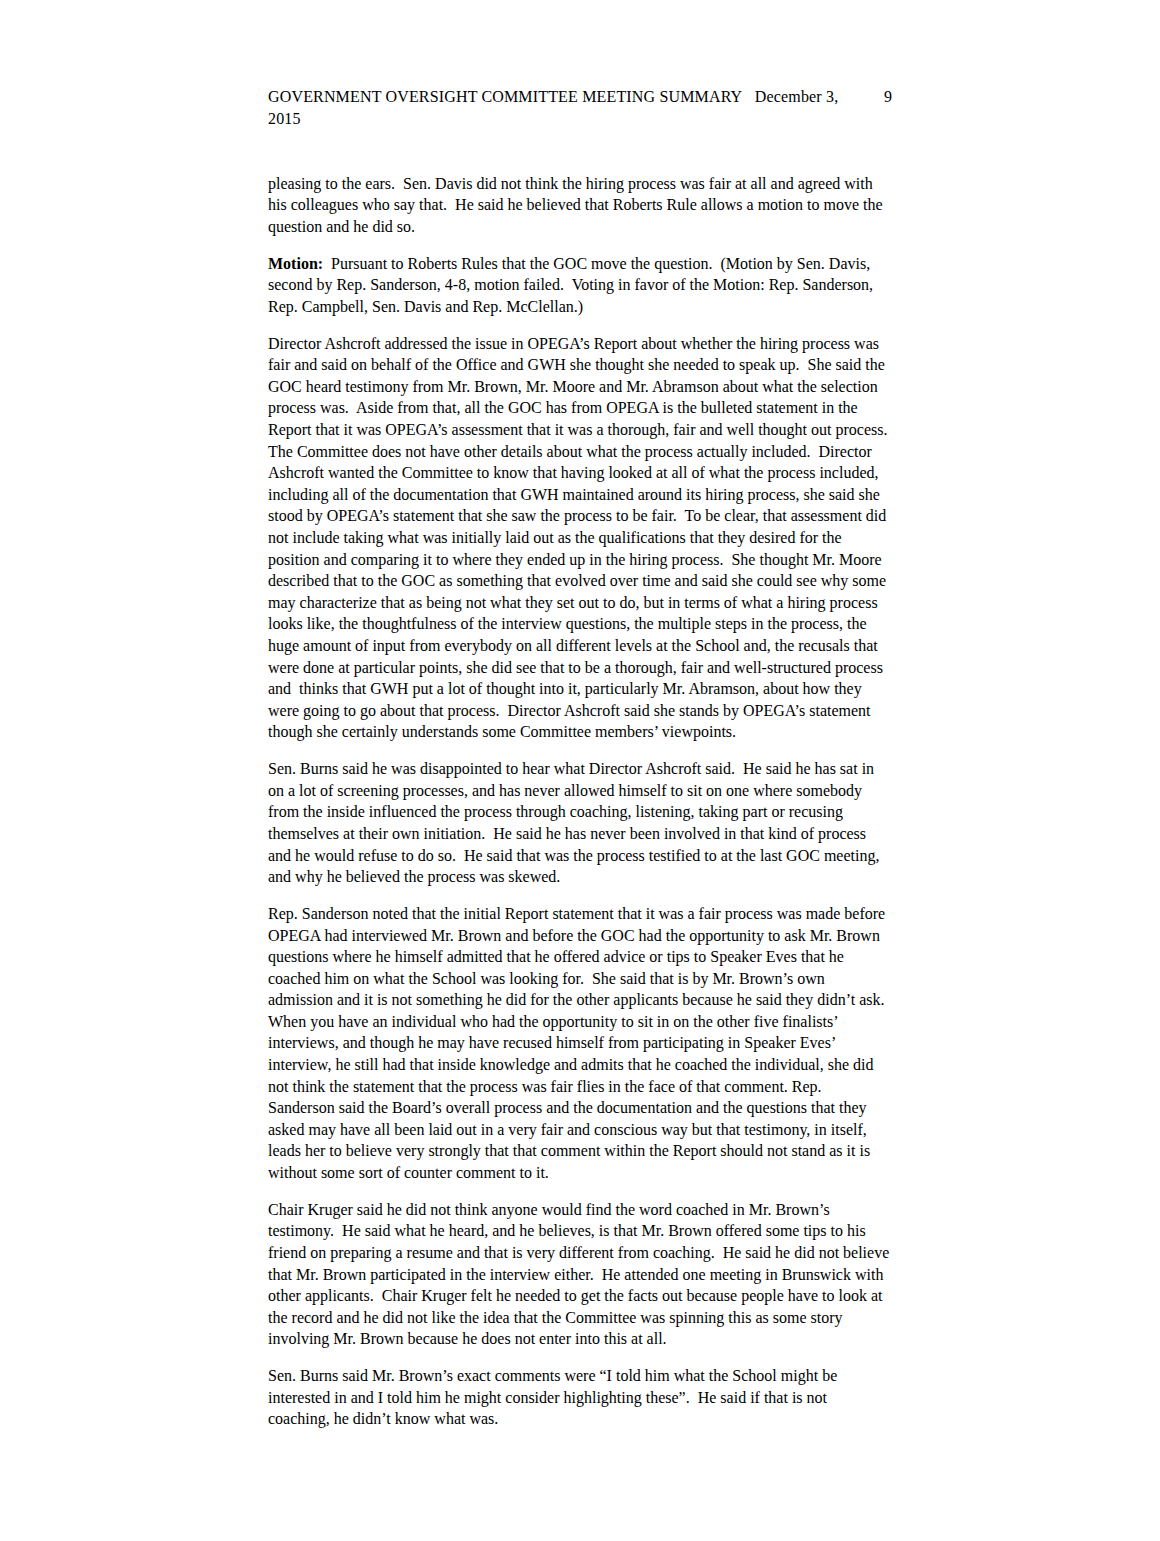GOVERNMENT OVERSIGHT COMMITTEE MEETING SUMMARY December 3, 2015 9
pleasing to the ears. Sen. Davis did not think the hiring process was fair at all and agreed with his colleagues who say that. He said he believed that Roberts Rule allows a motion to move the question and he did so.
Motion: Pursuant to Roberts Rules that the GOC move the question. (Motion by Sen. Davis, second by Rep. Sanderson, 4-8, motion failed. Voting in favor of the Motion: Rep. Sanderson, Rep. Campbell, Sen. Davis and Rep. McClellan.)
Director Ashcroft addressed the issue in OPEGA’s Report about whether the hiring process was fair and said on behalf of the Office and GWH she thought she needed to speak up. She said the GOC heard testimony from Mr. Brown, Mr. Moore and Mr. Abramson about what the selection process was. Aside from that, all the GOC has from OPEGA is the bulleted statement in the Report that it was OPEGA’s assessment that it was a thorough, fair and well thought out process. The Committee does not have other details about what the process actually included. Director Ashcroft wanted the Committee to know that having looked at all of what the process included, including all of the documentation that GWH maintained around its hiring process, she said she stood by OPEGA’s statement that she saw the process to be fair. To be clear, that assessment did not include taking what was initially laid out as the qualifications that they desired for the position and comparing it to where they ended up in the hiring process. She thought Mr. Moore described that to the GOC as something that evolved over time and said she could see why some may characterize that as being not what they set out to do, but in terms of what a hiring process looks like, the thoughtfulness of the interview questions, the multiple steps in the process, the huge amount of input from everybody on all different levels at the School and, the recusals that were done at particular points, she did see that to be a thorough, fair and well-structured process and thinks that GWH put a lot of thought into it, particularly Mr. Abramson, about how they were going to go about that process. Director Ashcroft said she stands by OPEGA’s statement though she certainly understands some Committee members’ viewpoints.
Sen. Burns said he was disappointed to hear what Director Ashcroft said. He said he has sat in on a lot of screening processes, and has never allowed himself to sit on one where somebody from the inside influenced the process through coaching, listening, taking part or recusing themselves at their own initiation. He said he has never been involved in that kind of process and he would refuse to do so. He said that was the process testified to at the last GOC meeting, and why he believed the process was skewed.
Rep. Sanderson noted that the initial Report statement that it was a fair process was made before OPEGA had interviewed Mr. Brown and before the GOC had the opportunity to ask Mr. Brown questions where he himself admitted that he offered advice or tips to Speaker Eves that he coached him on what the School was looking for. She said that is by Mr. Brown’s own admission and it is not something he did for the other applicants because he said they didn’t ask. When you have an individual who had the opportunity to sit in on the other five finalists’ interviews, and though he may have recused himself from participating in Speaker Eves’ interview, he still had that inside knowledge and admits that he coached the individual, she did not think the statement that the process was fair flies in the face of that comment. Rep. Sanderson said the Board’s overall process and the documentation and the questions that they asked may have all been laid out in a very fair and conscious way but that testimony, in itself, leads her to believe very strongly that that comment within the Report should not stand as it is without some sort of counter comment to it.
Chair Kruger said he did not think anyone would find the word coached in Mr. Brown’s testimony. He said what he heard, and he believes, is that Mr. Brown offered some tips to his friend on preparing a resume and that is very different from coaching. He said he did not believe that Mr. Brown participated in the interview either. He attended one meeting in Brunswick with other applicants. Chair Kruger felt he needed to get the facts out because people have to look at the record and he did not like the idea that the Committee was spinning this as some story involving Mr. Brown because he does not enter into this at all.
Sen. Burns said Mr. Brown’s exact comments were “I told him what the School might be interested in and I told him he might consider highlighting these”. He said if that is not coaching, he didn’t know what was.